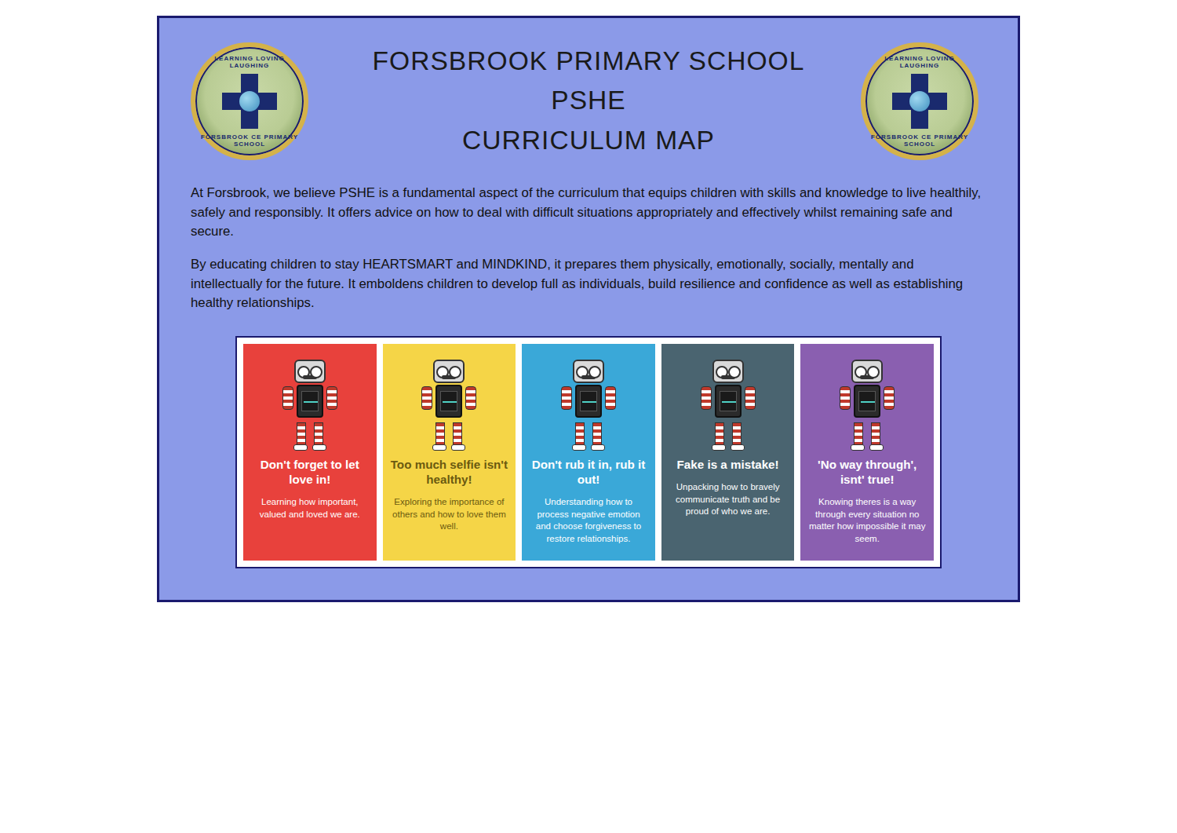LEARNING LOVING LAUGHING
FORSBROOK CE PRIMARY SCHOOL
FORSBROOK PRIMARY SCHOOL
PSHE
CURRICULUM MAP
LEARNING LOVING LAUGHING
FORSBROOK CE PRIMARY SCHOOL
At Forsbrook, we believe PSHE is a fundamental aspect of the curriculum that equips children with skills and knowledge to live healthily, safely and responsibly. It offers advice on how to deal with difficult situations appropriately and effectively whilst remaining safe and secure.
By educating children to stay HEARTSMART and MINDKIND, it prepares them physically, emotionally, socially, mentally and intellectually for the future. It emboldens children to develop full as individuals, build resilience and confidence as well as establishing healthy relationships.
Don't forget to let love in!
Learning how important, valued and loved we are.
Too much selfie isn't healthy!
Exploring the importance of others and how to love them well.
Don't rub it in, rub it out!
Understanding how to process negative emotion and choose forgiveness to restore relationships.
Fake is a mistake!
Unpacking how to bravely communicate truth and be proud of who we are.
'No way through', isnt' true!
Knowing theres is a way through every situation no matter how impossible it may seem.